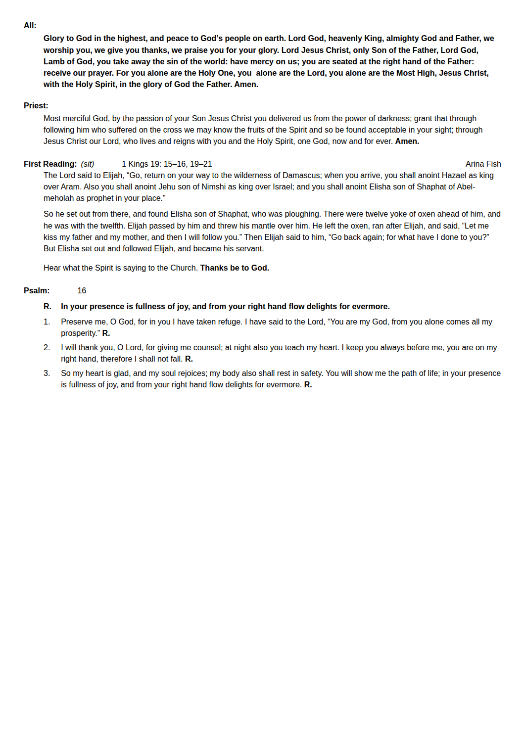All:
Glory to God in the highest, and peace to God’s people on earth. Lord God, heavenly King, almighty God and Father, we worship you, we give you thanks, we praise you for your glory. Lord Jesus Christ, only Son of the Father, Lord God, Lamb of God, you take away the sin of the world: have mercy on us; you are seated at the right hand of the Father: receive our prayer. For you alone are the Holy One, you alone are the Lord, you alone are the Most High, Jesus Christ, with the Holy Spirit, in the glory of God the Father. Amen.
Priest:
Most merciful God, by the passion of your Son Jesus Christ you delivered us from the power of darkness; grant that through following him who suffered on the cross we may know the fruits of the Spirit and so be found acceptable in your sight; through Jesus Christ our Lord, who lives and reigns with you and the Holy Spirit, one God, now and for ever. Amen.
First Reading: (sit) 1 Kings 19: 15–16, 19–21 Arina Fish
The Lord said to Elijah, “Go, return on your way to the wilderness of Damascus; when you arrive, you shall anoint Hazael as king over Aram. Also you shall anoint Jehu son of Nimshi as king over Israel; and you shall anoint Elisha son of Shaphat of Abel-meholah as prophet in your place.”
So he set out from there, and found Elisha son of Shaphat, who was ploughing. There were twelve yoke of oxen ahead of him, and he was with the twelfth. Elijah passed by him and threw his mantle over him. He left the oxen, ran after Elijah, and said, “Let me kiss my father and my mother, and then I will follow you.” Then Elijah said to him, “Go back again; for what have I done to you?” But Elisha set out and followed Elijah, and became his servant.
Hear what the Spirit is saying to the Church. Thanks be to God.
Psalm: 16
In your presence is fullness of joy, and from your right hand flow delights for evermore.
Preserve me, O God, for in you I have taken refuge. I have said to the Lord, “You are my God, from you alone comes all my prosperity.” R.
I will thank you, O Lord, for giving me counsel; at night also you teach my heart. I keep you always before me, you are on my right hand, therefore I shall not fall. R.
So my heart is glad, and my soul rejoices; my body also shall rest in safety. You will show me the path of life; in your presence is fullness of joy, and from your right hand flow delights for evermore. R.